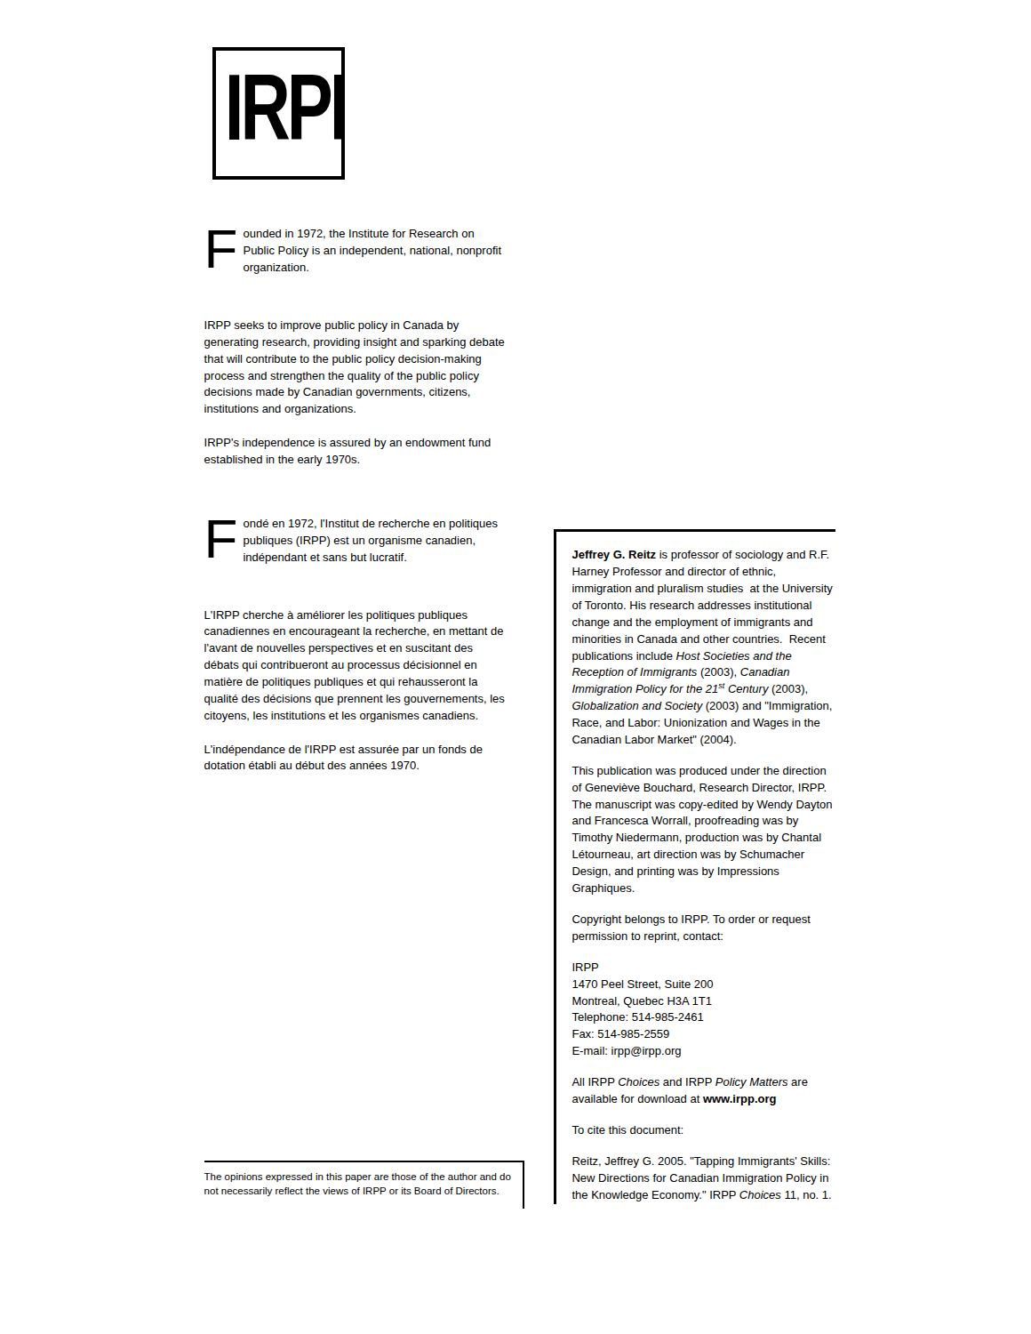IRPP
F
ounded in 1972, the Institute for Research on Public Policy is an independent, national, nonprofit organization.
IRPP seeks to improve public policy in Canada by generating research, providing insight and sparking debate that will contribute to the public policy decision-making process and strengthen the quality of the public policy decisions made by Canadian governments, citizens, institutions and organizations.
IRPP's independence is assured by an endowment fund established in the early 1970s.
F
ondé en 1972, l'Institut de recherche en politiques publiques (IRPP) est un organisme canadien, indépendant et sans but lucratif.
L'IRPP cherche à améliorer les politiques publiques canadiennes en encourageant la recherche, en mettant de l'avant de nouvelles perspectives et en suscitant des débats qui contribueront au processus décisionnel en matière de politiques publiques et qui rehausseront la qualité des décisions que prennent les gouvernements, les citoyens, les institutions et les organismes canadiens.
L'indépendance de l'IRPP est assurée par un fonds de dotation établi au début des années 1970.
Jeffrey G. Reitz is professor of sociology and R.F. Harney Professor and director of ethnic, immigration and pluralism studies at the University of Toronto. His research addresses institutional change and the employment of immigrants and minorities in Canada and other countries. Recent publications include Host Societies and the Reception of Immigrants (2003), Canadian Immigration Policy for the 21st Century (2003), Globalization and Society (2003) and "Immigration, Race, and Labor: Unionization and Wages in the Canadian Labor Market" (2004).
This publication was produced under the direction of Geneviève Bouchard, Research Director, IRPP. The manuscript was copy-edited by Wendy Dayton and Francesca Worrall, proofreading was by Timothy Niedermann, production was by Chantal Létourneau, art direction was by Schumacher Design, and printing was by Impressions Graphiques.
Copyright belongs to IRPP. To order or request permission to reprint, contact:
IRPP
1470 Peel Street, Suite 200
Montreal, Quebec H3A 1T1
Telephone: 514-985-2461
Fax: 514-985-2559
E-mail: irpp@irpp.org
All IRPP Choices and IRPP Policy Matters are available for download at www.irpp.org
To cite this document:
Reitz, Jeffrey G. 2005. "Tapping Immigrants' Skills: New Directions for Canadian Immigration Policy in the Knowledge Economy." IRPP Choices 11, no. 1.
The opinions expressed in this paper are those of the author and do not necessarily reflect the views of IRPP or its Board of Directors.